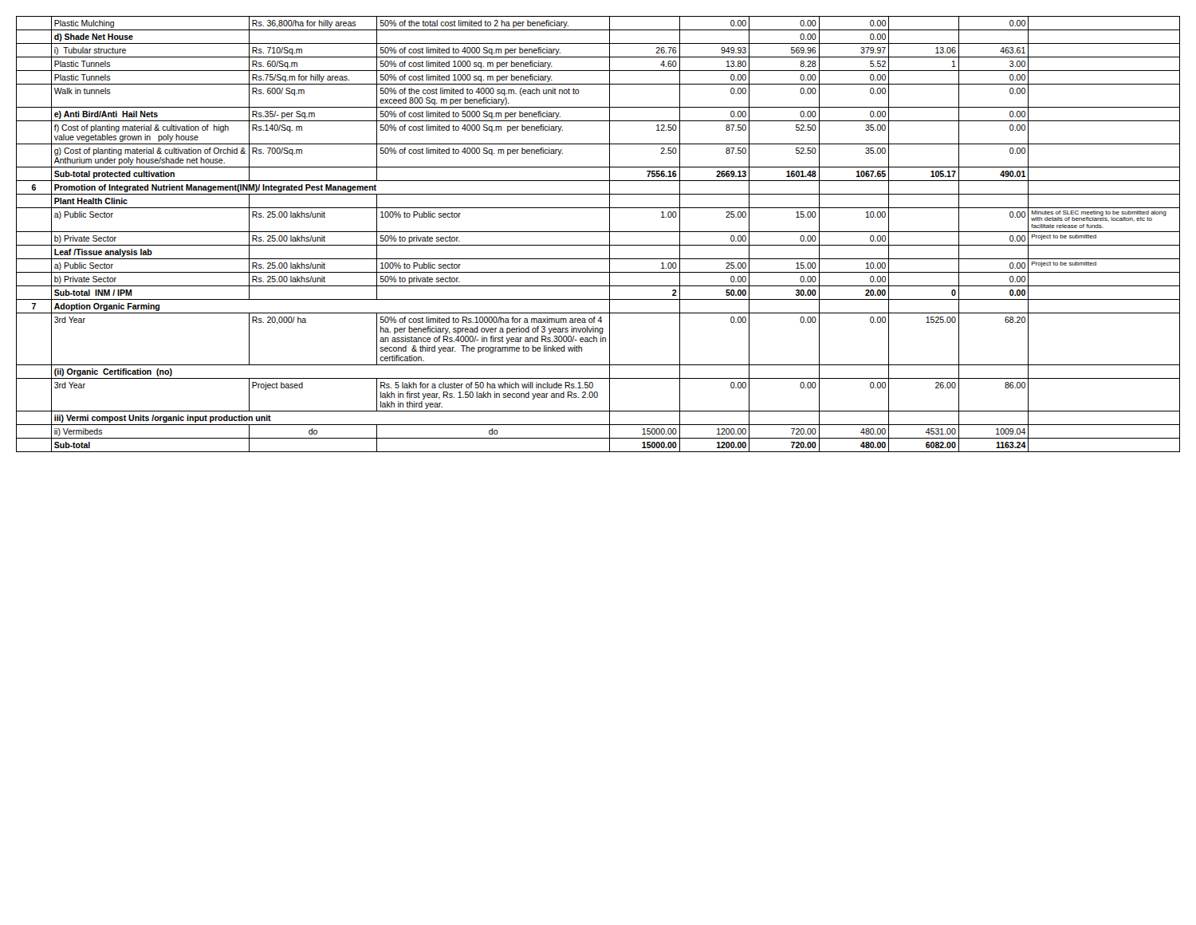| | Plastic Mulching | Rs. 36,800/ha for hilly areas | 50% of the total cost limited to 2 ha per beneficiary. | | 0.00 | 0.00 | 0.00 | | 0.00 | |
| | d) Shade Net House | | | | | 0.00 | 0.00 | | | |
| | i) Tubular structure | Rs. 710/Sq.m | 50% of cost limited to 4000 Sq.m per beneficiary. | 26.76 | 949.93 | 569.96 | 379.97 | 13.06 | 463.61 | |
| | Plastic Tunnels | Rs. 60/Sq.m | 50% of cost limited 1000 sq. m per beneficiary. | 4.60 | 13.80 | 8.28 | 5.52 | 1 | 3.00 | |
| | Plastic Tunnels | Rs.75/Sq.m for hilly areas. | 50% of cost limited 1000 sq. m per beneficiary. | | 0.00 | 0.00 | 0.00 | | 0.00 | |
| | Walk in tunnels | Rs. 600/ Sq.m | 50% of the cost limited to 4000 sq.m. (each unit not to exceed 800 Sq. m per beneficiary). | | 0.00 | 0.00 | 0.00 | | 0.00 | |
| | e) Anti Bird/Anti Hail Nets | Rs.35/- per Sq.m | 50% of cost limited to 5000 Sq.m per beneficiary. | | 0.00 | 0.00 | 0.00 | | 0.00 | |
| | f) Cost of planting material & cultivation of high value vegetables grown in poly house | Rs.140/Sq. m | 50% of cost limited to 4000 Sq.m per beneficiary. | 12.50 | 87.50 | 52.50 | 35.00 | | 0.00 | |
| | g) Cost of planting material & cultivation of Orchid & Anthurium under poly house/shade net house. | Rs. 700/Sq.m | 50% of cost limited to 4000 Sq. m per beneficiary. | 2.50 | 87.50 | 52.50 | 35.00 | | 0.00 | |
| | Sub-total protected cultivation | | | 7556.16 | 2669.13 | 1601.48 | 1067.65 | 105.17 | 490.01 | |
| 6 | Promotion of Integrated Nutrient Management(INM)/ Integrated Pest Management | | | | | | | |
| | Plant Health Clinic | | | | | | | | | |
| | a) Public Sector | Rs. 25.00 lakhs/unit | 100% to Public sector | 1.00 | 25.00 | 15.00 | 10.00 | | 0.00 | Minutes of SLEC meeting to be submitted along with details of beneficiareis, locaiton, etc to facilitate release of funds. |
| | b) Private Sector | Rs. 25.00 lakhs/unit | 50% to private sector. | | 0.00 | 0.00 | 0.00 | | 0.00 | Project to be submitted |
| | Leaf /Tissue analysis lab | | | | | | | | | |
| | a) Public Sector | Rs. 25.00 lakhs/unit | 100% to Public sector | 1.00 | 25.00 | 15.00 | 10.00 | | 0.00 | Project to be submitted |
| | b) Private Sector | Rs. 25.00 lakhs/unit | 50% to private sector. | | 0.00 | 0.00 | 0.00 | | 0.00 | |
| | Sub-total INM / IPM | | | 2 | 50.00 | 30.00 | 20.00 | 0 | 0.00 | |
| 7 | Adoption Organic Farming | | | | | | | |
| | 3rd Year | Rs. 20,000/ ha | 50% of cost limited to Rs.10000/ha for a maximum area of 4 ha. per beneficiary, spread over a period of 3 years involving an assistance of Rs.4000/- in first year and Rs.3000/- each in second & third year. The programme to be linked with certification. | | 0.00 | 0.00 | 0.00 | 1525.00 | 68.20 | |
| | (ii) Organic Certification (no) | | | | | | | |
| | 3rd Year | Project based | Rs. 5 lakh for a cluster of 50 ha which will include Rs.1.50 lakh in first year, Rs. 1.50 lakh in second year and Rs. 2.00 lakh in third year. | | 0.00 | 0.00 | 0.00 | 26.00 | 86.00 | |
| | iii) Vermi compost Units /organic input production unit | | | | | | | |
| | ii) Vermibeds | do | do | 15000.00 | 1200.00 | 720.00 | 480.00 | 4531.00 | 1009.04 | |
| | Sub-total | | | 15000.00 | 1200.00 | 720.00 | 480.00 | 6082.00 | 1163.24 | |